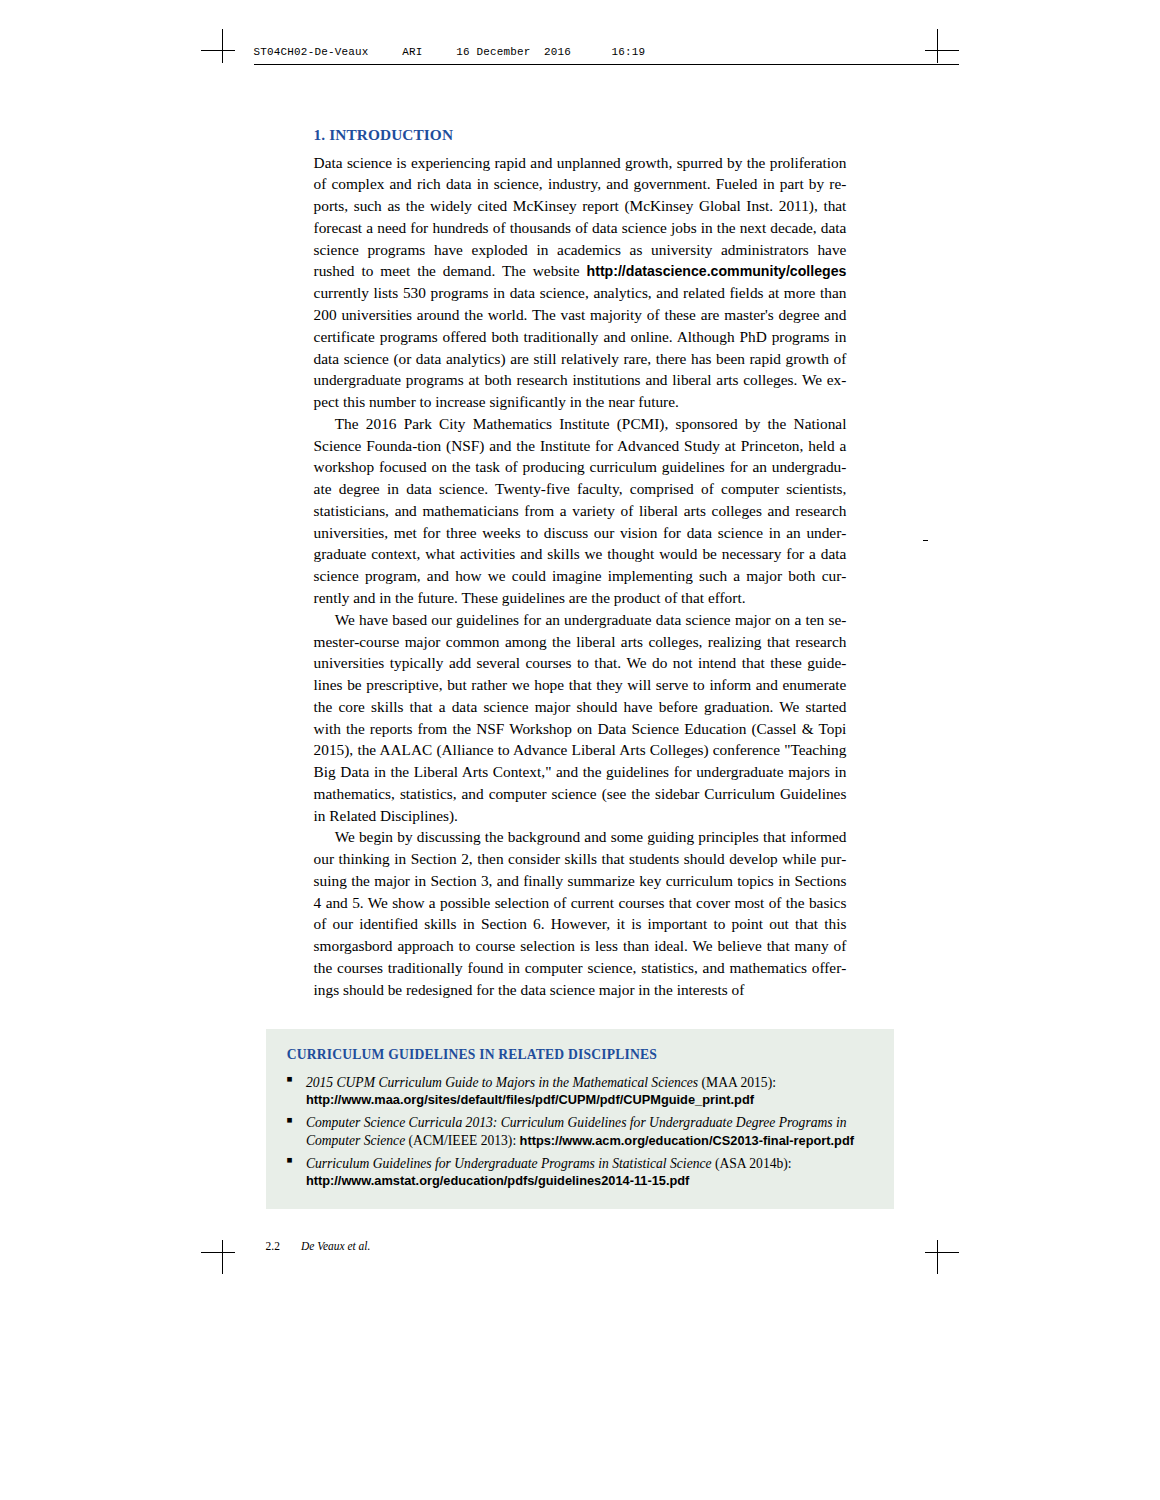ST04CH02-De-Veaux ARI 16 December 2016 16:19
1. INTRODUCTION
Data science is experiencing rapid and unplanned growth, spurred by the proliferation of complex and rich data in science, industry, and government. Fueled in part by reports, such as the widely cited McKinsey report (McKinsey Global Inst. 2011), that forecast a need for hundreds of thousands of data science jobs in the next decade, data science programs have exploded in academics as university administrators have rushed to meet the demand. The website http://datascience.community/colleges currently lists 530 programs in data science, analytics, and related fields at more than 200 universities around the world. The vast majority of these are master's degree and certificate programs offered both traditionally and online. Although PhD programs in data science (or data analytics) are still relatively rare, there has been rapid growth of undergraduate programs at both research institutions and liberal arts colleges. We expect this number to increase significantly in the near future.
The 2016 Park City Mathematics Institute (PCMI), sponsored by the National Science Founda-tion (NSF) and the Institute for Advanced Study at Princeton, held a workshop focused on the task of producing curriculum guidelines for an undergraduate degree in data science. Twenty-five faculty, comprised of computer scientists, statisticians, and mathematicians from a variety of liberal arts colleges and research universities, met for three weeks to discuss our vision for data science in an undergraduate context, what activities and skills we thought would be necessary for a data science program, and how we could imagine implementing such a major both currently and in the future. These guidelines are the product of that effort.
We have based our guidelines for an undergraduate data science major on a ten semester-course major common among the liberal arts colleges, realizing that research universities typically add several courses to that. We do not intend that these guidelines be prescriptive, but rather we hope that they will serve to inform and enumerate the core skills that a data science major should have before graduation. We started with the reports from the NSF Workshop on Data Science Education (Cassel & Topi 2015), the AALAC (Alliance to Advance Liberal Arts Colleges) conference "Teaching Big Data in the Liberal Arts Context," and the guidelines for undergraduate majors in mathematics, statistics, and computer science (see the sidebar Curriculum Guidelines in Related Disciplines).
We begin by discussing the background and some guiding principles that informed our thinking in Section 2, then consider skills that students should develop while pursuing the major in Section 3, and finally summarize key curriculum topics in Sections 4 and 5. We show a possible selection of current courses that cover most of the basics of our identified skills in Section 6. However, it is important to point out that this smorgasbord approach to course selection is less than ideal. We believe that many of the courses traditionally found in computer science, statistics, and mathematics offerings should be redesigned for the data science major in the interests of
CURRICULUM GUIDELINES IN RELATED DISCIPLINES
2015 CUPM Curriculum Guide to Majors in the Mathematical Sciences (MAA 2015): http://www.maa.org/sites/default/files/pdf/CUPM/pdf/CUPMguide_print.pdf
Computer Science Curricula 2013: Curriculum Guidelines for Undergraduate Degree Programs in Computer Science (ACM/IEEE 2013): https://www.acm.org/education/CS2013-final-report.pdf
Curriculum Guidelines for Undergraduate Programs in Statistical Science (ASA 2014b): http://www.amstat.org/education/pdfs/guidelines2014-11-15.pdf
2.2 De Veaux et al.